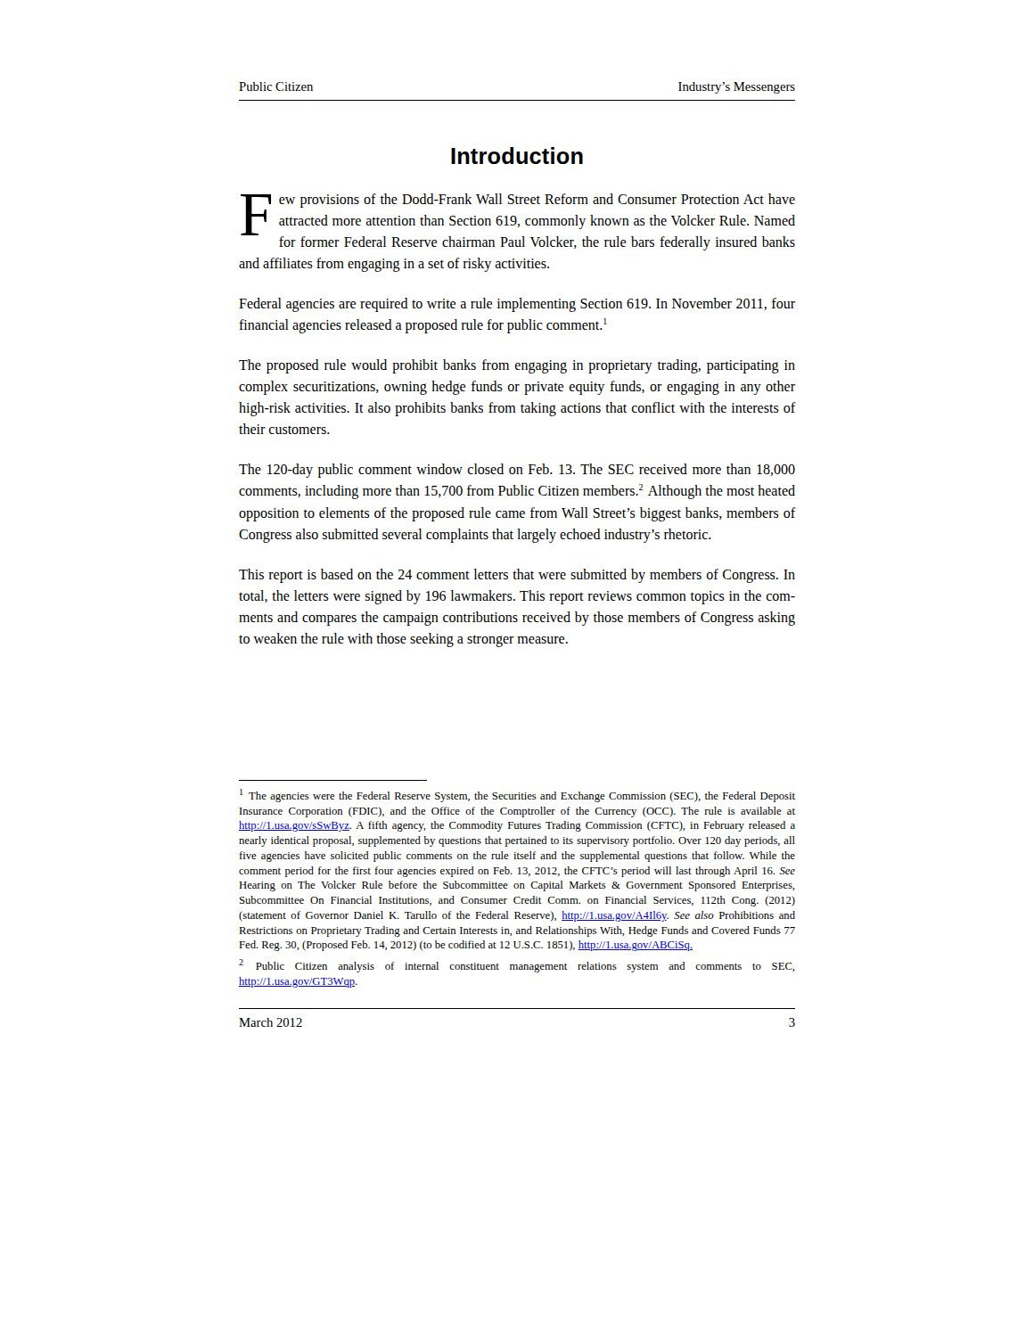Public Citizen
Industry’s Messengers
Introduction
Few provisions of the Dodd-Frank Wall Street Reform and Consumer Protection Act have attracted more attention than Section 619, commonly known as the Volcker Rule. Named for former Federal Reserve chairman Paul Volcker, the rule bars federally insured banks and affiliates from engaging in a set of risky activities.
Federal agencies are required to write a rule implementing Section 619. In November 2011, four financial agencies released a proposed rule for public comment.1
The proposed rule would prohibit banks from engaging in proprietary trading, participating in complex securitizations, owning hedge funds or private equity funds, or engaging in any other high-risk activities. It also prohibits banks from taking actions that conflict with the interests of their customers.
The 120-day public comment window closed on Feb. 13. The SEC received more than 18,000 comments, including more than 15,700 from Public Citizen members.2 Although the most heated opposition to elements of the proposed rule came from Wall Street’s biggest banks, members of Congress also submitted several complaints that largely echoed industry’s rhetoric.
This report is based on the 24 comment letters that were submitted by members of Congress. In total, the letters were signed by 196 lawmakers. This report reviews common topics in the comments and compares the campaign contributions received by those members of Congress asking to weaken the rule with those seeking a stronger measure.
1 The agencies were the Federal Reserve System, the Securities and Exchange Commission (SEC), the Federal Deposit Insurance Corporation (FDIC), and the Office of the Comptroller of the Currency (OCC). The rule is available at http://1.usa.gov/sSwByz. A fifth agency, the Commodity Futures Trading Commission (CFTC), in February released a nearly identical proposal, supplemented by questions that pertained to its supervisory portfolio. Over 120 day periods, all five agencies have solicited public comments on the rule itself and the supplemental questions that follow. While the comment period for the first four agencies expired on Feb. 13, 2012, the CFTC’s period will last through April 16. See Hearing on The Volcker Rule before the Subcommittee on Capital Markets & Government Sponsored Enterprises, Subcommittee On Financial Institutions, and Consumer Credit Comm. on Financial Services, 112th Cong. (2012) (statement of Governor Daniel K. Tarullo of the Federal Reserve), http://1.usa.gov/A4Il6y. See also Prohibitions and Restrictions on Proprietary Trading and Certain Interests in, and Relationships With, Hedge Funds and Covered Funds 77 Fed. Reg. 30, (Proposed Feb. 14, 2012) (to be codified at 12 U.S.C. 1851), http://1.usa.gov/ABCiSq.
2 Public Citizen analysis of internal constituent management relations system and comments to SEC, http://1.usa.gov/GT3Wqp.
March 2012
3